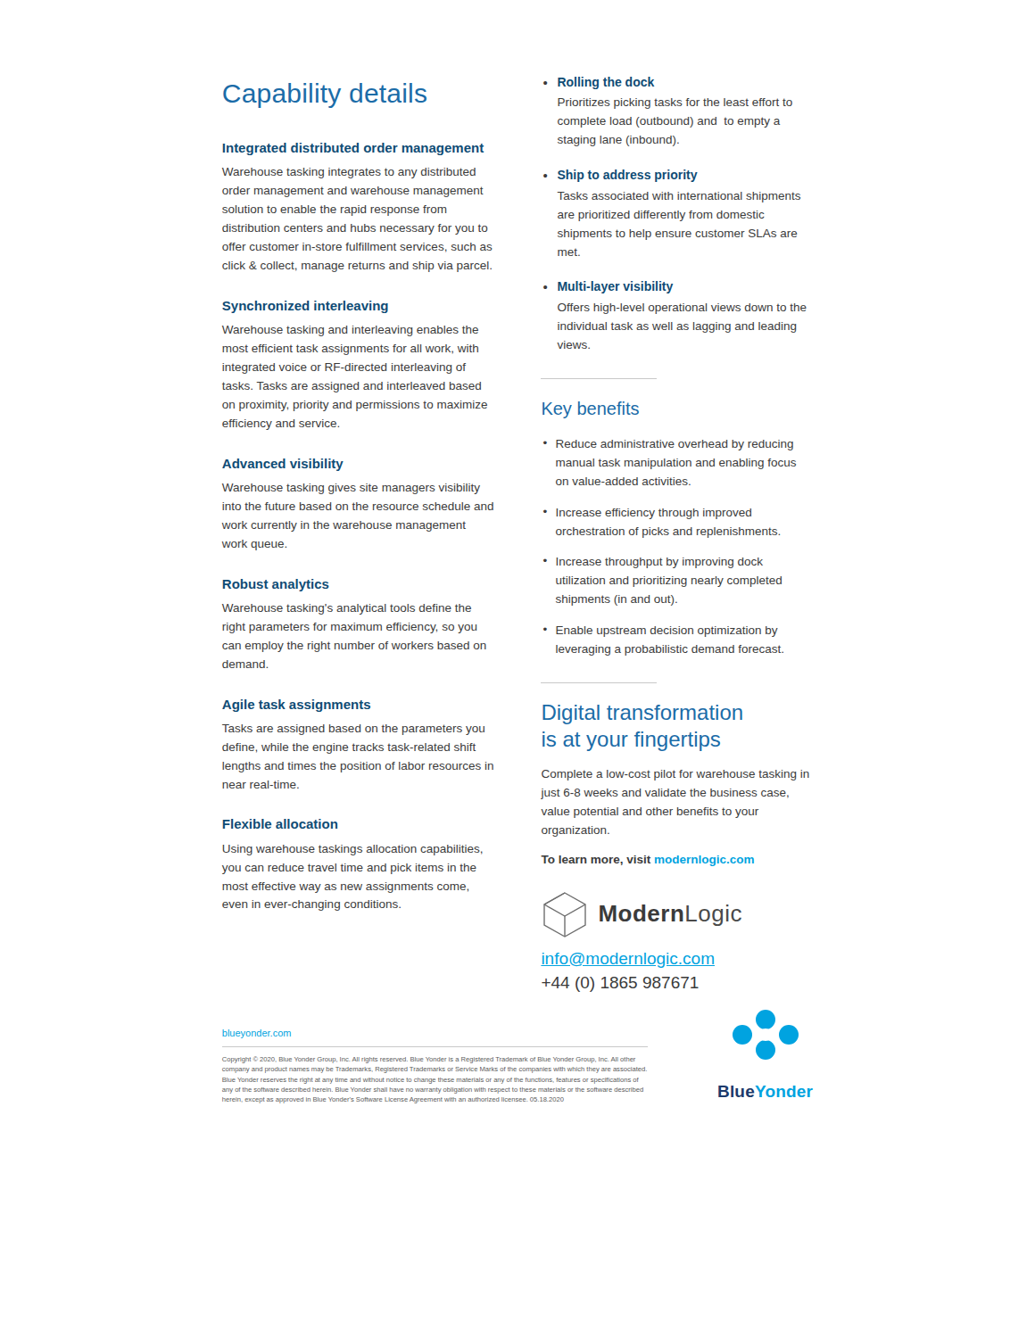Capability details
Integrated distributed order management
Warehouse tasking integrates to any distributed order management and warehouse management solution to enable the rapid response from distribution centers and hubs necessary for you to offer customer in-store fulfillment services, such as click & collect, manage returns and ship via parcel.
Synchronized interleaving
Warehouse tasking and interleaving enables the most efficient task assignments for all work, with integrated voice or RF-directed interleaving of tasks. Tasks are assigned and interleaved based on proximity, priority and permissions to maximize efficiency and service.
Advanced visibility
Warehouse tasking gives site managers visibility into the future based on the resource schedule and work currently in the warehouse management work queue.
Robust analytics
Warehouse tasking's analytical tools define the right parameters for maximum efficiency, so you can employ the right number of workers based on demand.
Agile task assignments
Tasks are assigned based on the parameters you define, while the engine tracks task-related shift lengths and times the position of labor resources in near real-time.
Flexible allocation
Using warehouse taskings allocation capabilities, you can reduce travel time and pick items in the most effective way as new assignments come, even in ever-changing conditions.
Rolling the dock Prioritizes picking tasks for the least effort to complete load (outbound) and to empty a staging lane (inbound).
Ship to address priority Tasks associated with international shipments are prioritized differently from domestic shipments to help ensure customer SLAs are met.
Multi-layer visibility Offers high-level operational views down to the individual task as well as lagging and leading views.
Key benefits
Reduce administrative overhead by reducing manual task manipulation and enabling focus on value-added activities.
Increase efficiency through improved orchestration of picks and replenishments.
Increase throughput by improving dock utilization and prioritizing nearly completed shipments (in and out).
Enable upstream decision optimization by leveraging a probabilistic demand forecast.
Digital transformation
is at your fingertips
Complete a low-cost pilot for warehouse tasking in just 6-8 weeks and validate the business case, value potential and other benefits to your organization.
To learn more, visit modernlogic.com
Modern Logic
info@modernlogic.com
+44 (0) 1865 987671
blueyonder.com
Copyright © 2020, Blue Yonder Group, Inc. All rights reserved. Blue Yonder is a Registered Trademark of Blue Yonder Group, Inc. All other company and product names may be Trademarks, Registered Trademarks or Service Marks of the companies with which they are associated. Blue Yonder reserves the right at any time and without notice to change these materials or any of the functions, features or specifications of any of the software described herein. Blue Yonder shall have no warranty obligation with respect to these materials or the software described herein, except as approved in Blue Yonder's Software License Agreement with an authorized licensee. 05.18.2020
BlueYonder